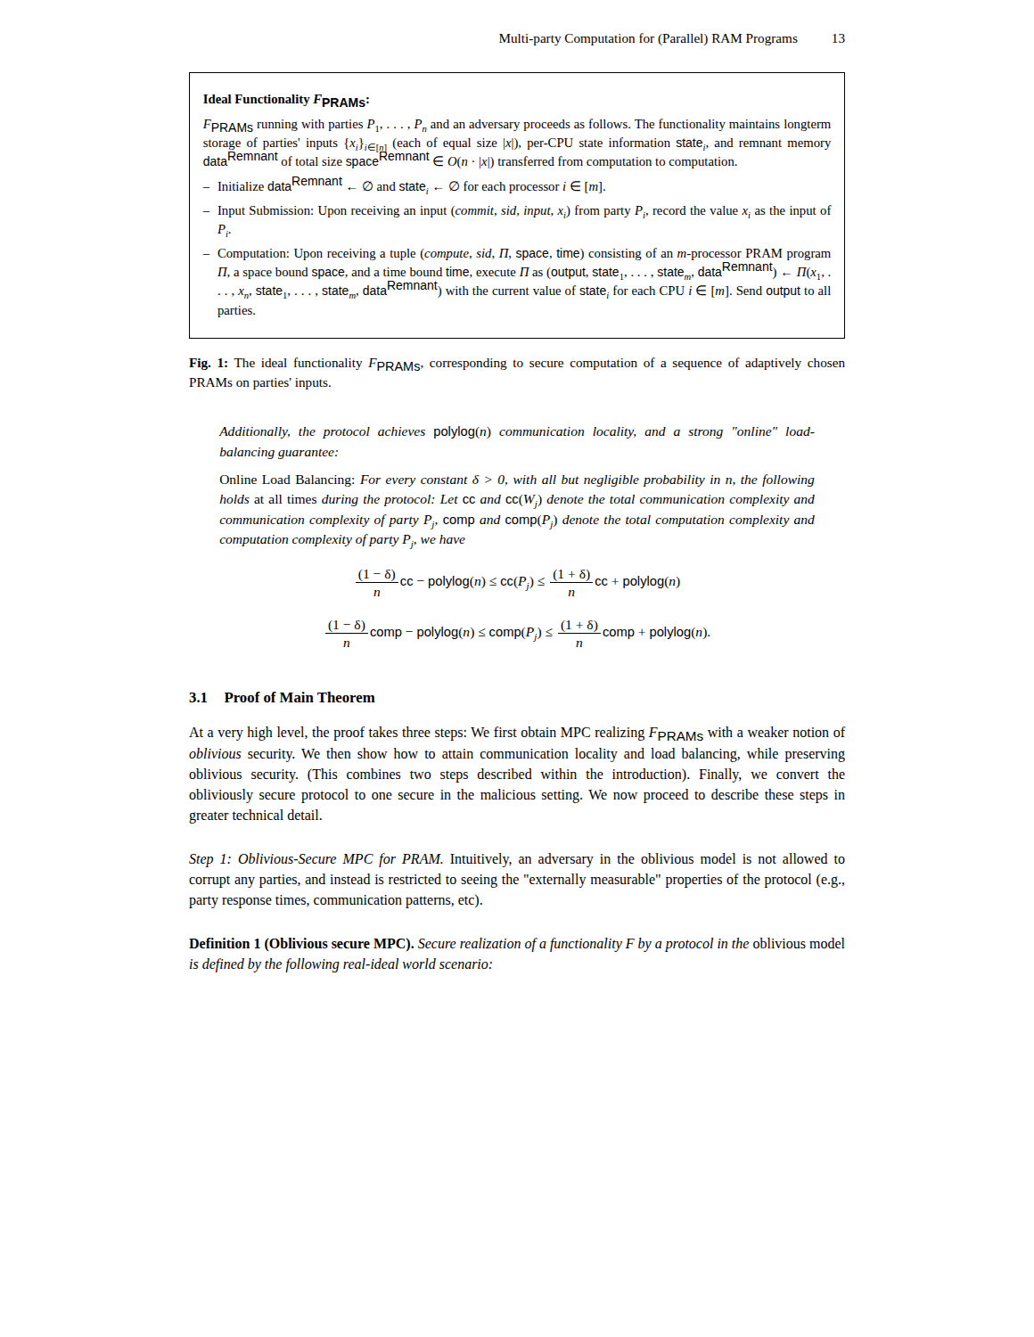Multi-party Computation for (Parallel) RAM Programs13
Ideal Functionality FPRAMs:
FPRAMs running with parties P1, . . . , Pn and an adversary proceeds as follows. The functionality maintains longterm storage of parties' inputs {xi}i∈[n] (each of equal size |x|), per-CPU state information statei, and remnant memory dataRemnant of total size spaceRemnant ∈ O(n · |x|) transferred from computation to computation.
Initialize dataRemnant ← ∅ and statei ← ∅ for each processor i ∈ [m].
Input Submission: Upon receiving an input (commit, sid, input, xi) from party Pi, record the value xi as the input of Pi.
Computation: Upon receiving a tuple (compute, sid, Π, space, time) consisting of an m-processor PRAM program Π, a space bound space, and a time bound time, execute Π as (output, state1, . . . , statem, dataRemnant) ← Π(x1, . . . , xn, state1, . . . , statem, dataRemnant) with the current value of statei for each CPU i ∈ [m]. Send output to all parties.
Fig. 1: The ideal functionality FPRAMs, corresponding to secure computation of a sequence of adaptively chosen PRAMs on parties' inputs.
Additionally, the protocol achieves polylog(n) communication locality, and a strong "online" load-balancing guarantee:
Online Load Balancing: For every constant δ > 0, with all but negligible probability in n, the following holds at all times during the protocol: Let cc and cc(Wj) denote the total communication complexity and communication complexity of party Pj, comp and comp(Pj) denote the total computation complexity and computation complexity of party Pj, we have
(1 − δ) n cc − polylog(n) ≤ cc(Pj) ≤ (1 + δ) n cc + polylog(n)
(1 − δ) n comp − polylog(n) ≤ comp(Pj) ≤ (1 + δ) n comp + polylog(n).
3.1 Proof of Main Theorem
At a very high level, the proof takes three steps: We first obtain MPC realizing FPRAMs with a weaker notion of oblivious security. We then show how to attain communication locality and load balancing, while preserving oblivious security. (This combines two steps described within the introduction). Finally, we convert the obliviously secure protocol to one secure in the malicious setting. We now proceed to describe these steps in greater technical detail.
Step 1: Oblivious-Secure MPC for PRAM. Intuitively, an adversary in the oblivious model is not allowed to corrupt any parties, and instead is restricted to seeing the "externally measurable" properties of the protocol (e.g., party response times, communication patterns, etc).
Definition 1 (Oblivious secure MPC). Secure realization of a functionality F by a protocol in the oblivious model is defined by the following real-ideal world scenario: